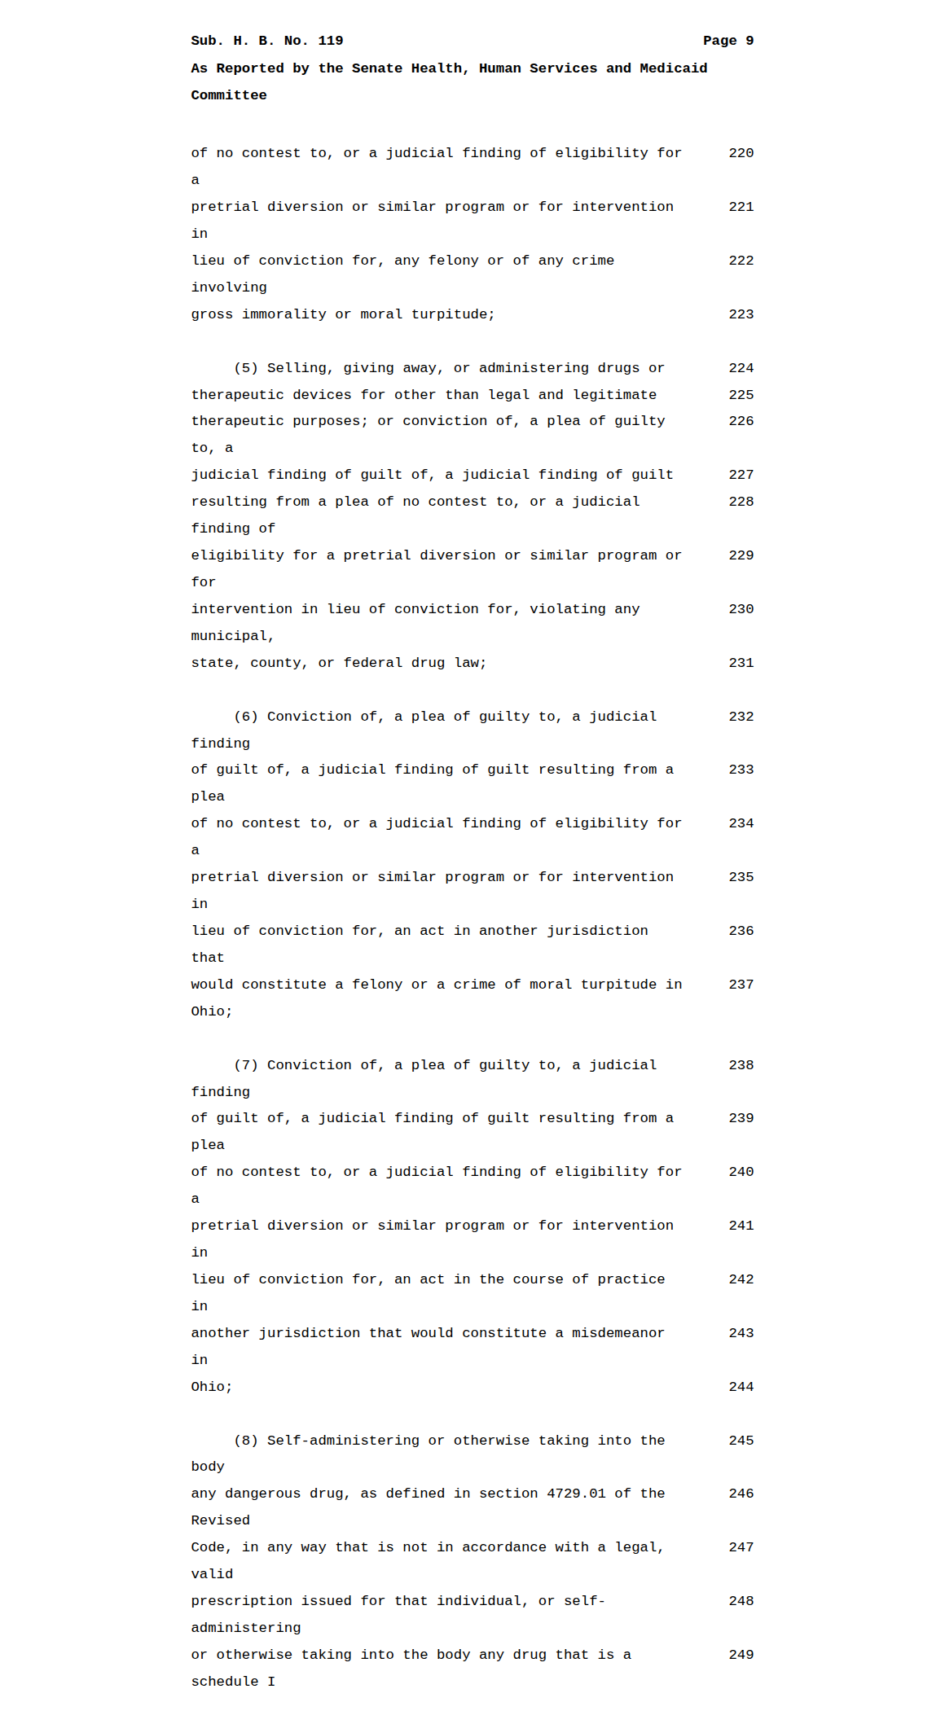Sub. H. B. No. 119 Page 9
As Reported by the Senate Health, Human Services and Medicaid Committee
of no contest to, or a judicial finding of eligibility for a 220
pretrial diversion or similar program or for intervention in 221
lieu of conviction for, any felony or of any crime involving 222
gross immorality or moral turpitude; 223
(5) Selling, giving away, or administering drugs or 224
therapeutic devices for other than legal and legitimate 225
therapeutic purposes; or conviction of, a plea of guilty to, a 226
judicial finding of guilt of, a judicial finding of guilt 227
resulting from a plea of no contest to, or a judicial finding of 228
eligibility for a pretrial diversion or similar program or for 229
intervention in lieu of conviction for, violating any municipal, 230
state, county, or federal drug law; 231
(6) Conviction of, a plea of guilty to, a judicial finding 232
of guilt of, a judicial finding of guilt resulting from a plea 233
of no contest to, or a judicial finding of eligibility for a 234
pretrial diversion or similar program or for intervention in 235
lieu of conviction for, an act in another jurisdiction that 236
would constitute a felony or a crime of moral turpitude in Ohio; 237
(7) Conviction of, a plea of guilty to, a judicial finding 238
of guilt of, a judicial finding of guilt resulting from a plea 239
of no contest to, or a judicial finding of eligibility for a 240
pretrial diversion or similar program or for intervention in 241
lieu of conviction for, an act in the course of practice in 242
another jurisdiction that would constitute a misdemeanor in 243
Ohio; 244
(8) Self-administering or otherwise taking into the body 245
any dangerous drug, as defined in section 4729.01 of the Revised 246
Code, in any way that is not in accordance with a legal, valid 247
prescription issued for that individual, or self-administering 248
or otherwise taking into the body any drug that is a schedule I 249